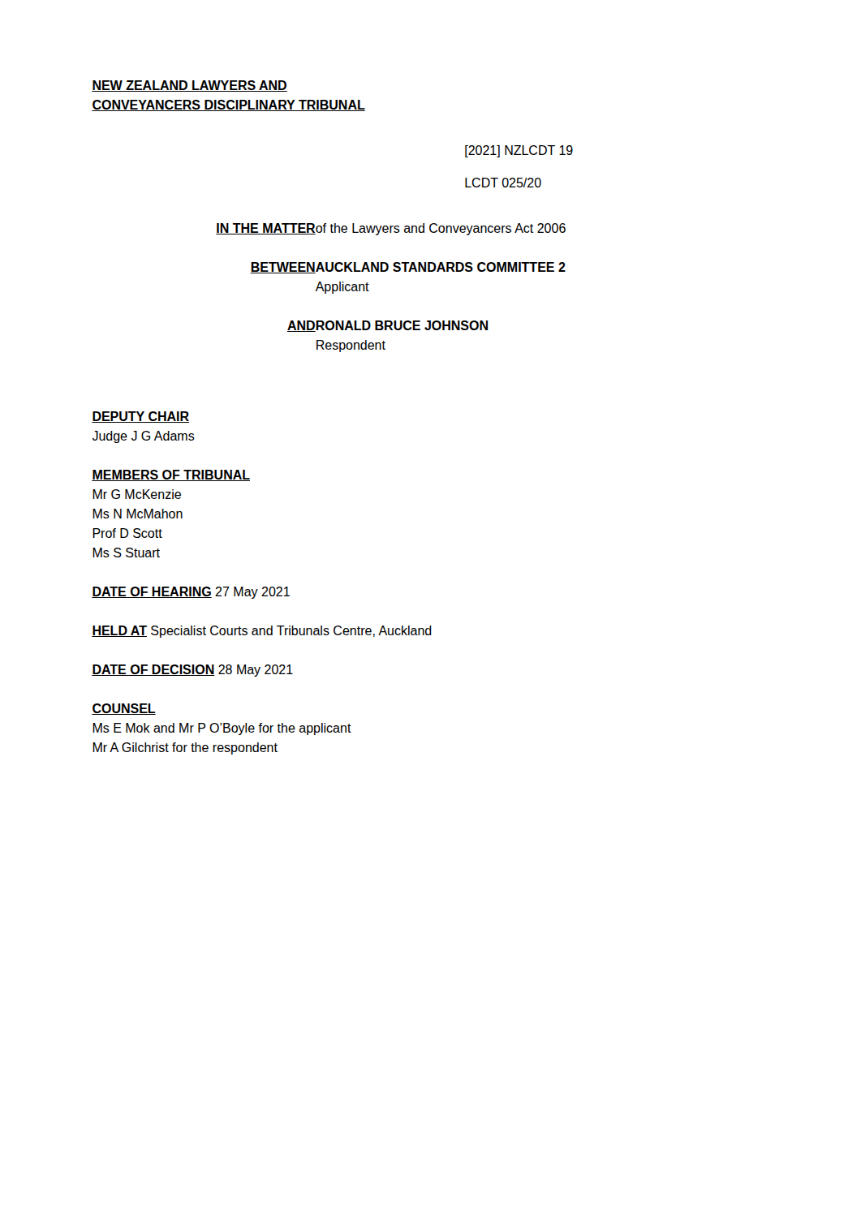NEW ZEALAND LAWYERS AND
CONVEYANCERS DISCIPLINARY TRIBUNAL
[2021] NZLCDT 19
LCDT 025/20
| IN THE MATTER | of the Lawyers and Conveyancers Act 2006 |
| BETWEEN | AUCKLAND STANDARDS COMMITTEE 2 Applicant |
| AND | RONALD BRUCE JOHNSON Respondent |
DEPUTY CHAIR
Judge J G Adams
MEMBERS OF TRIBUNAL
Mr G McKenzie
Ms N McMahon
Prof D Scott
Ms S Stuart
DATE OF HEARING 27 May 2021
HELD AT Specialist Courts and Tribunals Centre, Auckland
DATE OF DECISION 28 May 2021
COUNSEL
Ms E Mok and Mr P O’Boyle for the applicant
Mr A Gilchrist for the respondent